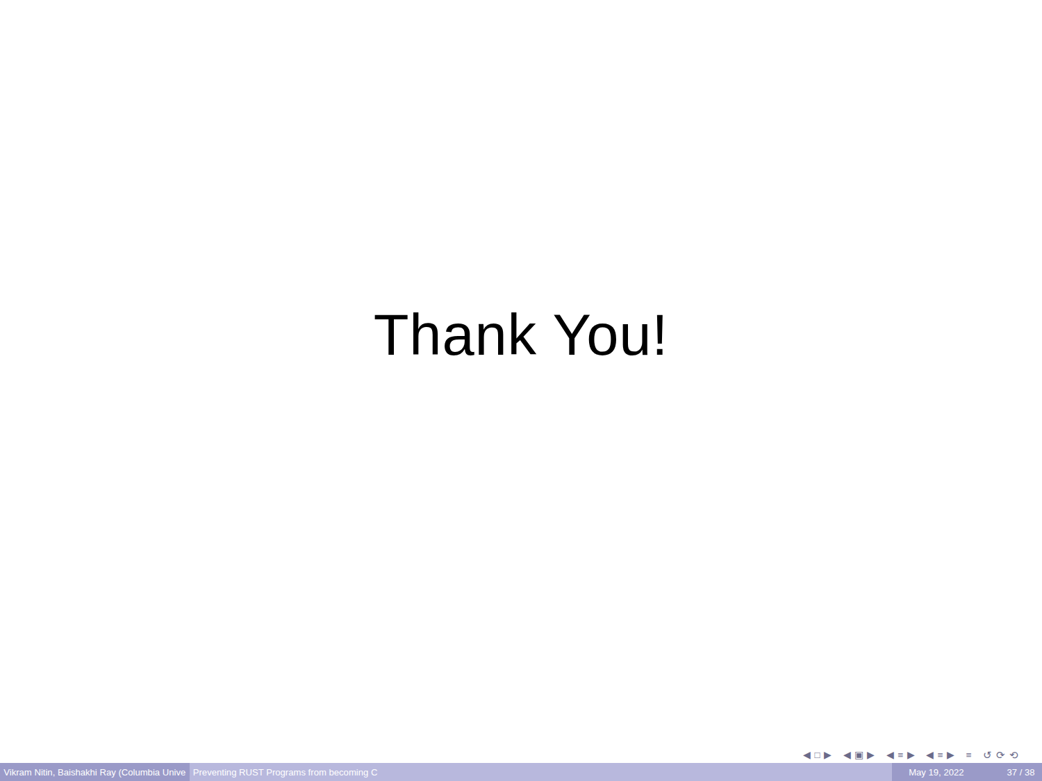Thank You!
◀□▶ ◀▣▶ ◀≡▶ ◀≡▶ ≡ ↺ ⟳ ⟲
Vikram Nitin, Baishakhi Ray (Columbia Unive
Preventing RUST Programs from becoming C
May 19, 2022
37 / 38